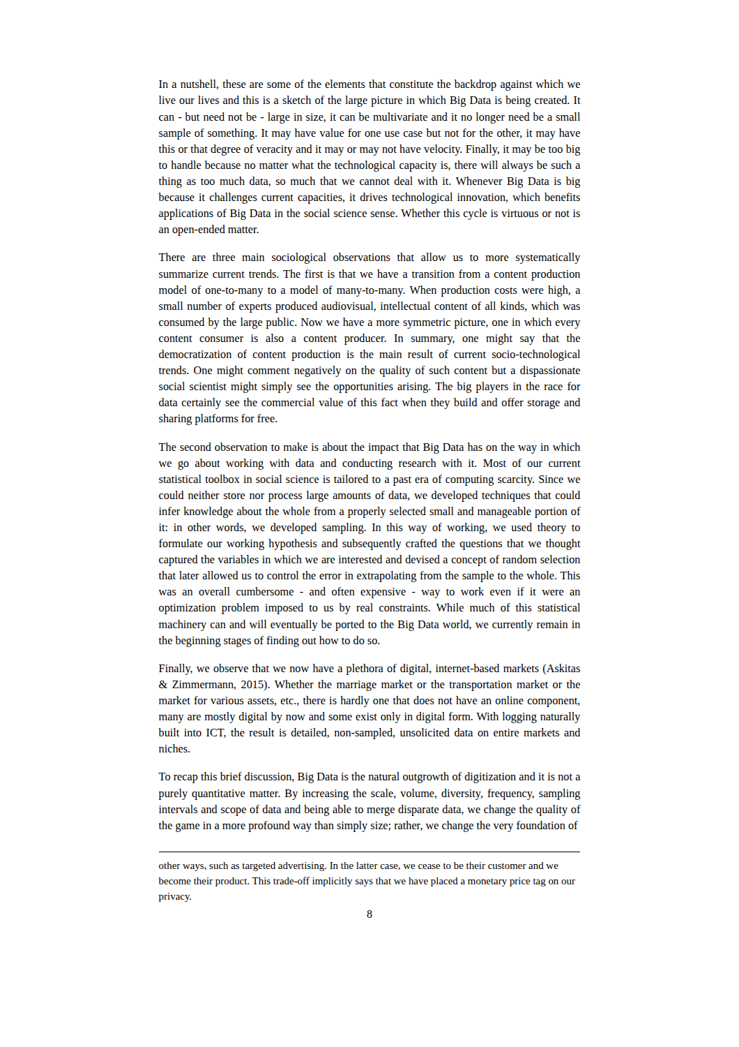In a nutshell, these are some of the elements that constitute the backdrop against which we live our lives and this is a sketch of the large picture in which Big Data is being created. It can - but need not be - large in size, it can be multivariate and it no longer need be a small sample of something. It may have value for one use case but not for the other, it may have this or that degree of veracity and it may or may not have velocity. Finally, it may be too big to handle because no matter what the technological capacity is, there will always be such a thing as too much data, so much that we cannot deal with it. Whenever Big Data is big because it challenges current capacities, it drives technological innovation, which benefits applications of Big Data in the social science sense. Whether this cycle is virtuous or not is an open-ended matter.
There are three main sociological observations that allow us to more systematically summarize current trends. The first is that we have a transition from a content production model of one-to-many to a model of many-to-many. When production costs were high, a small number of experts produced audiovisual, intellectual content of all kinds, which was consumed by the large public. Now we have a more symmetric picture, one in which every content consumer is also a content producer. In summary, one might say that the democratization of content production is the main result of current socio-technological trends. One might comment negatively on the quality of such content but a dispassionate social scientist might simply see the opportunities arising. The big players in the race for data certainly see the commercial value of this fact when they build and offer storage and sharing platforms for free.
The second observation to make is about the impact that Big Data has on the way in which we go about working with data and conducting research with it. Most of our current statistical toolbox in social science is tailored to a past era of computing scarcity. Since we could neither store nor process large amounts of data, we developed techniques that could infer knowledge about the whole from a properly selected small and manageable portion of it: in other words, we developed sampling. In this way of working, we used theory to formulate our working hypothesis and subsequently crafted the questions that we thought captured the variables in which we are interested and devised a concept of random selection that later allowed us to control the error in extrapolating from the sample to the whole. This was an overall cumbersome - and often expensive - way to work even if it were an optimization problem imposed to us by real constraints. While much of this statistical machinery can and will eventually be ported to the Big Data world, we currently remain in the beginning stages of finding out how to do so.
Finally, we observe that we now have a plethora of digital, internet-based markets (Askitas & Zimmermann, 2015). Whether the marriage market or the transportation market or the market for various assets, etc., there is hardly one that does not have an online component, many are mostly digital by now and some exist only in digital form. With logging naturally built into ICT, the result is detailed, non-sampled, unsolicited data on entire markets and niches.
To recap this brief discussion, Big Data is the natural outgrowth of digitization and it is not a purely quantitative matter. By increasing the scale, volume, diversity, frequency, sampling intervals and scope of data and being able to merge disparate data, we change the quality of the game in a more profound way than simply size; rather, we change the very foundation of
other ways, such as targeted advertising. In the latter case, we cease to be their customer and we become their product. This trade-off implicitly says that we have placed a monetary price tag on our privacy.
8